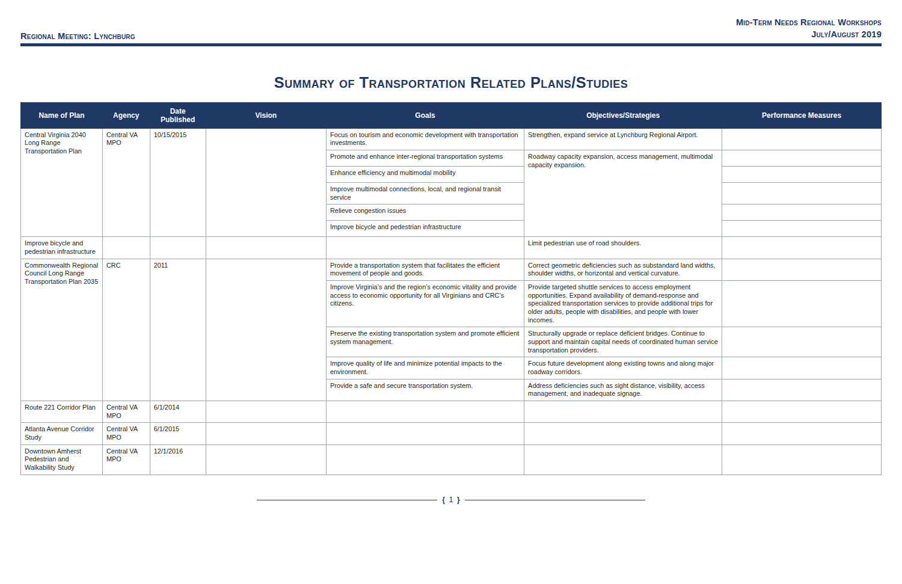Regional Meeting: Lynchburg
Mid-Term Needs Regional Workshops
July/August 2019
Summary of Transportation Related Plans/Studies
| Name of Plan | Agency | Date Published | Vision | Goals | Objectives/Strategies | Performance Measures |
| --- | --- | --- | --- | --- | --- | --- |
| Central Virginia 2040 Long Range Transportation Plan | Central VA MPO | 10/15/2015 | | Focus on tourism and economic development with transportation investments. | Strengthen, expand service at Lynchburg Regional Airport. | |
| Promote and enhance inter-regional transportation systems | Roadway capacity expansion, access management, multimodal capacity expansion. | |
| Enhance efficiency and multimodal mobility | |
| Improve multimodal connections, local, and regional transit service | |
| Relieve congestion issues | |
| Improve bicycle and pedestrian infrastructure | |
| Improve bicycle and pedestrian infrastructure | | | | | Limit pedestrian use of road shoulders. | |
| Commonwealth Regional Council Long Range Transportation Plan 2035 | CRC | 2011 | | Provide a transportation system that facilitates the efficient movement of people and goods. | Correct geometric deficiencies such as substandard land widths, shoulder widths, or horizontal and vertical curvature. | |
| Improve Virginia’s and the region’s economic vitality and provide access to economic opportunity for all Virginians and CRC’s citizens. | Provide targeted shuttle services to access employment opportunities. Expand availability of demand-response and specialized transportation services to provide additional trips for older adults, people with disabilities, and people with lower incomes. | |
| Preserve the existing transportation system and promote efficient system management. | Structurally upgrade or replace deficient bridges. Continue to support and maintain capital needs of coordinated human service transportation providers. | |
| Improve quality of life and minimize potential impacts to the environment. | Focus future development along existing towns and along major roadway corridors. | |
| Provide a safe and secure transportation system. | Address deficiencies such as sight distance, visibility, access management, and inadequate signage. | |
| Route 221 Corridor Plan | Central VA MPO | 6/1/2014 | | | | |
| Atlanta Avenue Corridor Study | Central VA MPO | 6/1/2015 | | | | |
| Downtown Amherst Pedestrian and Walkability Study | Central VA MPO | 12/1/2016 | | | | |
{ 1 }